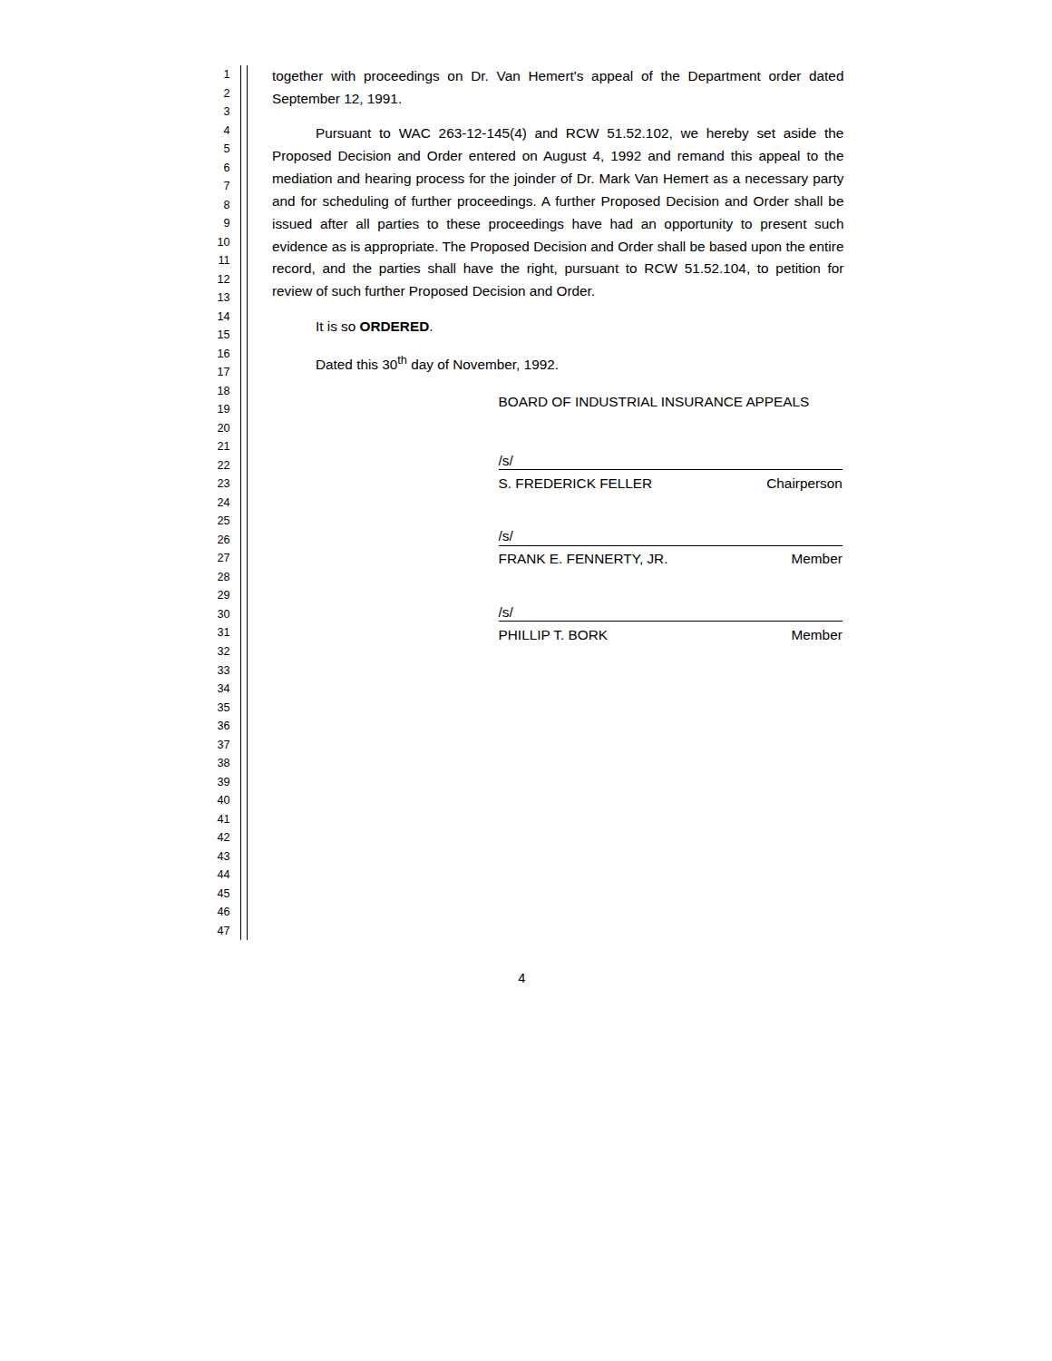1
2
3
4
5
6
7
8
9
10
11
12
13
14
15
16
17
18
19
20
21
22
23
24
25
26
27
28
29
30
31
32
33
34
35
36
37
38
39
40
41
42
43
44
45
46
47
together with proceedings on Dr. Van Hemert's appeal of the Department order dated September 12, 1991.
Pursuant to WAC 263-12-145(4) and RCW 51.52.102, we hereby set aside the Proposed Decision and Order entered on August 4, 1992 and remand this appeal to the mediation and hearing process for the joinder of Dr. Mark Van Hemert as a necessary party and for scheduling of further proceedings. A further Proposed Decision and Order shall be issued after all parties to these proceedings have had an opportunity to present such evidence as is appropriate. The Proposed Decision and Order shall be based upon the entire record, and the parties shall have the right, pursuant to RCW 51.52.104, to petition for review of such further Proposed Decision and Order.
It is so ORDERED.
Dated this 30th day of November, 1992.
BOARD OF INDUSTRIAL INSURANCE APPEALS
/s/
S. FREDERICK FELLER Chairperson
/s/
FRANK E. FENNERTY, JR. Member
/s/
PHILLIP T. BORK Member
4